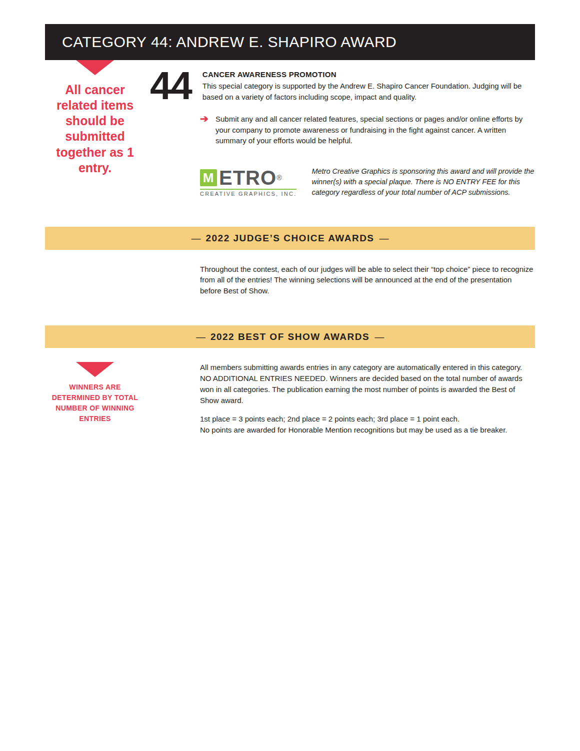CATEGORY 44: ANDREW E. SHAPIRO AWARD
All cancer related items should be submitted together as 1 entry.
44
CANCER AWARENESS PROMOTION
This special category is supported by the Andrew E. Shapiro Cancer Foundation. Judging will be based on a variety of factors including scope, impact and quality.
➔
Submit any and all cancer related features, special sections or pages and/or online efforts by your company to promote awareness or fundraising in the fight against cancer. A written summary of your efforts would be helpful.
METRO®
CREATIVE GRAPHICS, INC.
Metro Creative Graphics is sponsoring this award and will provide the winner(s) with a special plaque. There is NO ENTRY FEE for this category regardless of your total number of ACP submissions.
—2022 JUDGE’S CHOICE AWARDS—
Throughout the contest, each of our judges will be able to select their “top choice” piece to recognize from all of the entries! The winning selections will be announced at the end of the presentation before Best of Show.
—2022 BEST OF SHOW AWARDS—
WINNERS ARE DETERMINED BY TOTAL NUMBER OF WINNING ENTRIES
All members submitting awards entries in any category are automatically entered in this category. NO ADDITIONAL ENTRIES NEEDED. Winners are decided based on the total number of awards won in all categories. The publication earning the most number of points is awarded the Best of Show award.
1st place = 3 points each; 2nd place = 2 points each; 3rd place = 1 point each.
No points are awarded for Honorable Mention recognitions but may be used as a tie breaker.